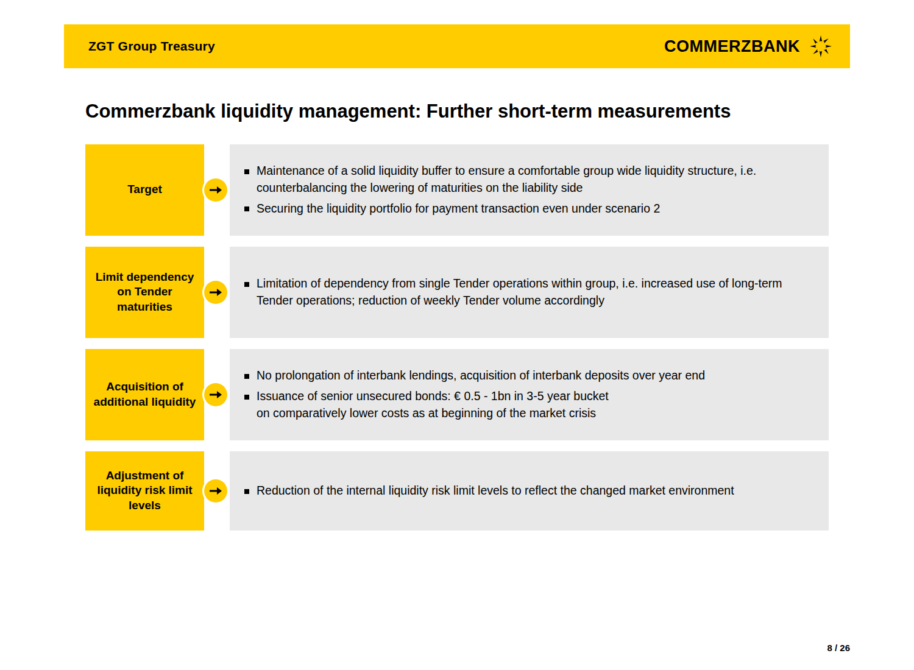ZGT Group Treasury
COMMERZBANK
Commerzbank liquidity management: Further short-term measurements
Target
Maintenance of a solid liquidity buffer to ensure a comfortable group wide liquidity structure, i.e. counterbalancing the lowering of maturities on the liability side
Securing the liquidity portfolio for payment transaction even under scenario 2
Limit dependency on Tender maturities
Limitation of dependency from single Tender operations within group, i.e. increased use of long-term Tender operations; reduction of weekly Tender volume accordingly
Acquisition of additional liquidity
No prolongation of interbank lendings, acquisition of interbank deposits over year end
Issuance of senior unsecured bonds: € 0.5 - 1bn in 3-5 year bucket
on comparatively lower costs as at beginning of the market crisis
Adjustment of liquidity risk limit levels
Reduction of the internal liquidity risk limit levels to reflect the changed market environment
8 / 26